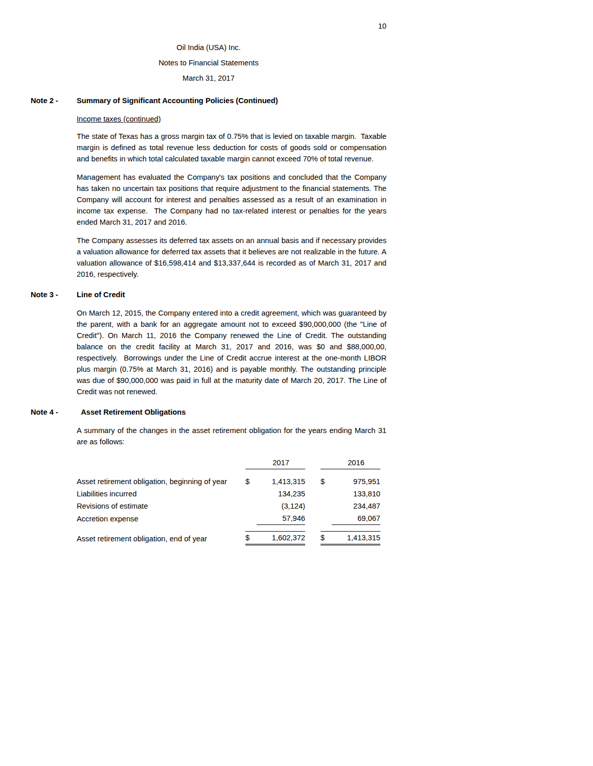10
Oil India (USA) Inc.
Notes to Financial Statements
March 31, 2017
Note 2 -Summary of Significant Accounting Policies (Continued)
Income taxes (continued)
The state of Texas has a gross margin tax of 0.75% that is levied on taxable margin. Taxable margin is defined as total revenue less deduction for costs of goods sold or compensation and benefits in which total calculated taxable margin cannot exceed 70% of total revenue.
Management has evaluated the Company's tax positions and concluded that the Company has taken no uncertain tax positions that require adjustment to the financial statements. The Company will account for interest and penalties assessed as a result of an examination in income tax expense. The Company had no tax-related interest or penalties for the years ended March 31, 2017 and 2016.
The Company assesses its deferred tax assets on an annual basis and if necessary provides a valuation allowance for deferred tax assets that it believes are not realizable in the future. A valuation allowance of $16,598,414 and $13,337,644 is recorded as of March 31, 2017 and 2016, respectively.
Note 3 -Line of Credit
On March 12, 2015, the Company entered into a credit agreement, which was guaranteed by the parent, with a bank for an aggregate amount not to exceed $90,000,000 (the "Line of Credit"). On March 11, 2016 the Company renewed the Line of Credit. The outstanding balance on the credit facility at March 31, 2017 and 2016, was $0 and $88,000,00, respectively. Borrowings under the Line of Credit accrue interest at the one-month LIBOR plus margin (0.75% at March 31, 2016) and is payable monthly. The outstanding principle was due of $90,000,000 was paid in full at the maturity date of March 20, 2017. The Line of Credit was not renewed.
Note 4 - Asset Retirement Obligations
A summary of the changes in the asset retirement obligation for the years ending March 31 are as follows:
| | | 2017 | | | 2016 |
| Asset retirement obligation, beginning of year | $ | 1,413,315 | | $ | 975,951 |
| Liabilities incurred | | 134,235 | | | 133,810 |
| Revisions of estimate | | (3,124) | | | 234,487 |
| Accretion expense | | 57,946 | | | 69,067 |
| Asset retirement obligation, end of year | $ | 1,602,372 | | $ | 1,413,315 |